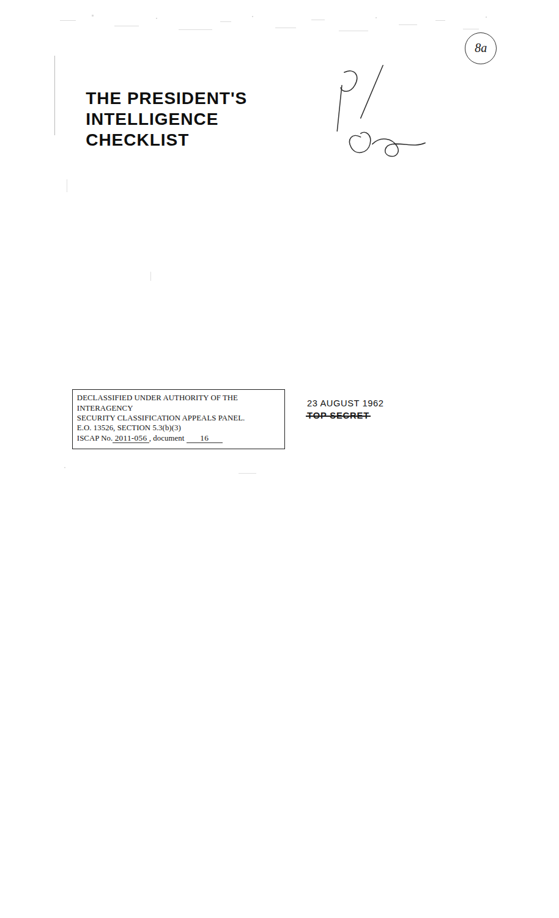8a
THE PRESIDENT'S
INTELLIGENCE CHECKLIST
DECLASSIFIED UNDER AUTHORITY OF THE INTERAGENCY
SECURITY CLASSIFICATION APPEALS PANEL.
E.O. 13526, SECTION 5.3(b)(3)
ISCAP No.2011‑056, document 16
23 AUGUST 1962
TOP SECRET